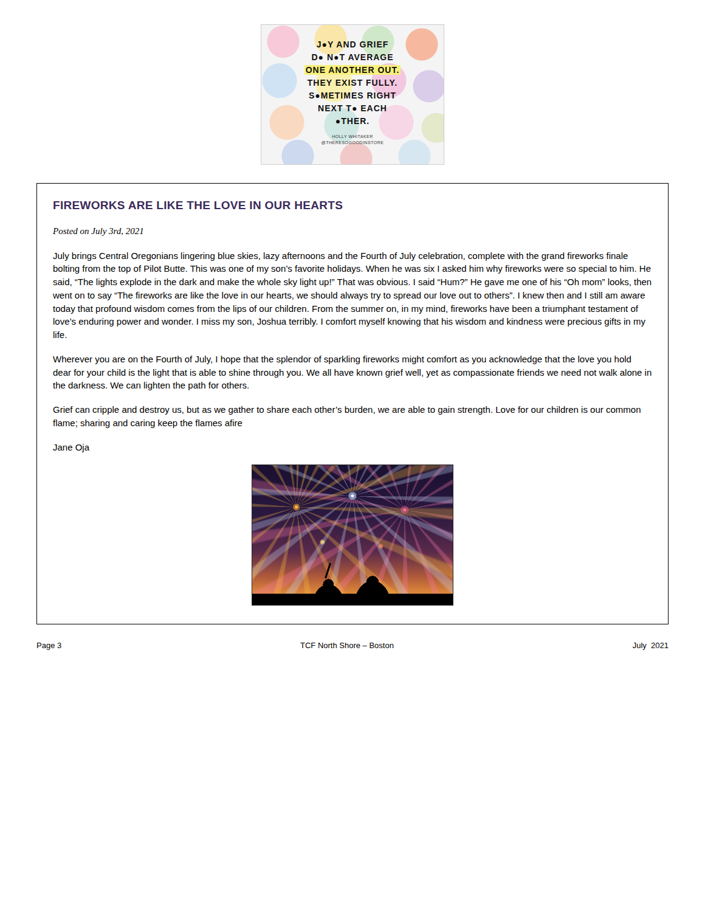J●Y AND GRIEF
D● N●T AVERAGE
ONE ANOTHER OUT.
THEY EXIST FULLY.
S●METIMES RIGHT
NEXT T● EACH
●THER.
HOLLY WHITAKER
@THERESOGOODINSTORE
FIREWORKS ARE LIKE THE LOVE IN OUR HEARTS
Posted on July 3rd, 2021
July brings Central Oregonians lingering blue skies, lazy afternoons and the Fourth of July celebration, complete with the grand fireworks finale bolting from the top of Pilot Butte. This was one of my son’s favorite holidays. When he was six I asked him why fireworks were so special to him. He said, “The lights explode in the dark and make the whole sky light up!” That was obvious. I said “Hum?” He gave me one of his “Oh mom” looks, then went on to say “The fireworks are like the love in our hearts, we should always try to spread our love out to others”. I knew then and I still am aware today that profound wisdom comes from the lips of our children. From the summer on, in my mind, fireworks have been a triumphant testament of love’s enduring power and wonder. I miss my son, Joshua terribly. I comfort myself knowing that his wisdom and kindness were precious gifts in my life.
Wherever you are on the Fourth of July, I hope that the splendor of sparkling fireworks might comfort as you acknowledge that the love you hold dear for your child is the light that is able to shine through you. We all have known grief well, yet as compassionate friends we need not walk alone in the darkness. We can lighten the path for others.
Grief can cripple and destroy us, but as we gather to share each other’s burden, we are able to gain strength. Love for our children is our common flame; sharing and caring keep the flames afire
Jane Oja
Page 3
TCF North Shore – Boston
July 2021